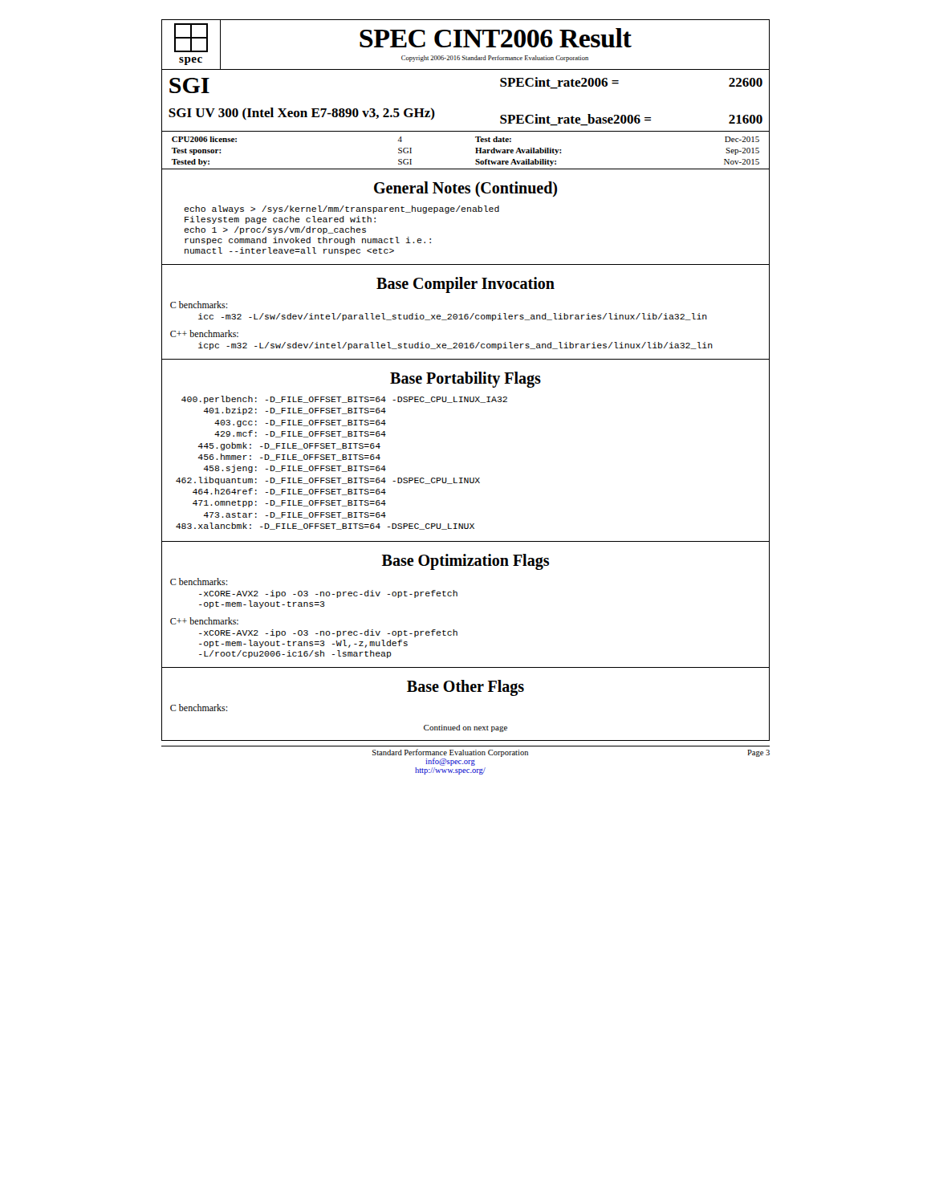spec
SPEC CINT2006 Result
Copyright 2006-2016 Standard Performance Evaluation Corporation
SGI
SGI UV 300 (Intel Xeon E7-8890 v3, 2.5 GHz)
SPECint_rate2006 =22600
SPECint_rate_base2006 =21600
| CPU2006 license: | 4 |
| Test sponsor: | SGI |
| Tested by: | SGI |
| Test date: | Dec-2015 |
| Hardware Availability: | Sep-2015 |
| Software Availability: | Nov-2015 |
General Notes (Continued)
echo always > /sys/kernel/mm/transparent_hugepage/enabled Filesystem page cache cleared with: echo 1 > /proc/sys/vm/drop_caches runspec command invoked through numactl i.e.: numactl --interleave=all runspec <etc>
Base Compiler Invocation
C benchmarks:
icc -m32 -L/sw/sdev/intel/parallel_studio_xe_2016/compilers_and_libraries/linux/lib/ia32_lin
C++ benchmarks:
icpc -m32 -L/sw/sdev/intel/parallel_studio_xe_2016/compilers_and_libraries/linux/lib/ia32_lin
Base Portability Flags
400.perlbench: -D_FILE_OFFSET_BITS=64 -DSPEC_CPU_LINUX_IA32
401.bzip2: -D_FILE_OFFSET_BITS=64
403.gcc: -D_FILE_OFFSET_BITS=64
429.mcf: -D_FILE_OFFSET_BITS=64
445.gobmk: -D_FILE_OFFSET_BITS=64
456.hmmer: -D_FILE_OFFSET_BITS=64
458.sjeng: -D_FILE_OFFSET_BITS=64
462.libquantum: -D_FILE_OFFSET_BITS=64 -DSPEC_CPU_LINUX
464.h264ref: -D_FILE_OFFSET_BITS=64
471.omnetpp: -D_FILE_OFFSET_BITS=64
473.astar: -D_FILE_OFFSET_BITS=64
483.xalancbmk: -D_FILE_OFFSET_BITS=64 -DSPEC_CPU_LINUX
Base Optimization Flags
C benchmarks:
-xCORE-AVX2 -ipo -O3 -no-prec-div -opt-prefetch -opt-mem-layout-trans=3
C++ benchmarks:
-xCORE-AVX2 -ipo -O3 -no-prec-div -opt-prefetch -opt-mem-layout-trans=3 -Wl,-z,muldefs -L/root/cpu2006-ic16/sh -lsmartheap
Base Other Flags
C benchmarks:
Continued on next page
Standard Performance Evaluation Corporation
info@spec.org
http://www.spec.org/
Page 3